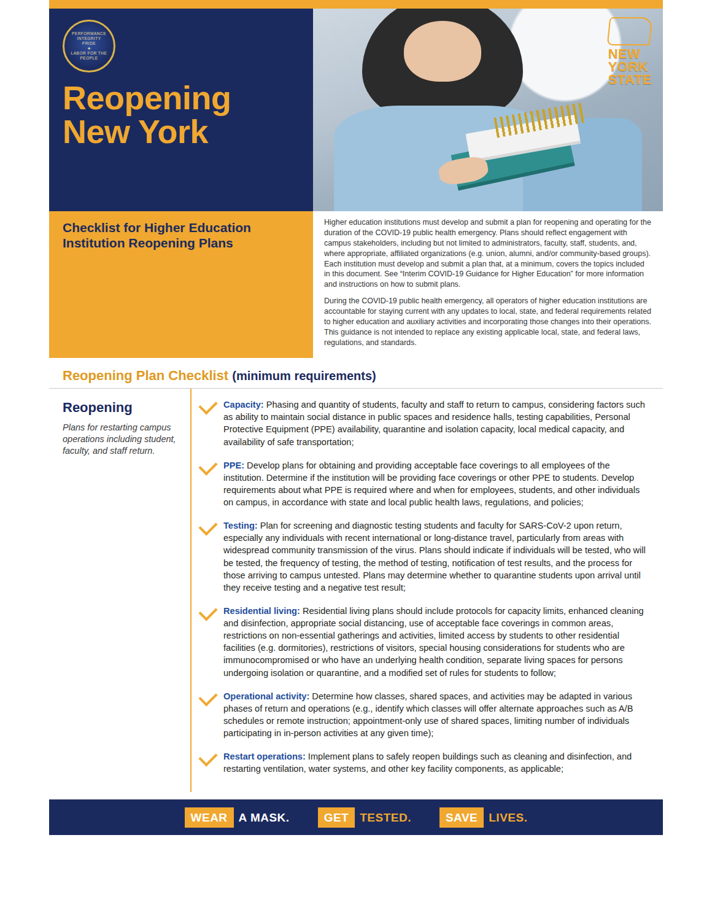PERFORMANCE INTEGRITY PRIDE ★ LABOR FOR THE PEOPLE
Reopening
New York
NEW
YORK
STATE
Checklist for Higher Education
Institution Reopening Plans
Higher education institutions must develop and submit a plan for reopening and operating for the duration of the COVID-19 public health emergency. Plans should reflect engagement with campus stakeholders, including but not limited to administrators, faculty, staff, students, and, where appropriate, affiliated organizations (e.g. union, alumni, and/or community-based groups). Each institution must develop and submit a plan that, at a minimum, covers the topics included in this document. See “Interim COVID-19 Guidance for Higher Education” for more information and instructions on how to submit plans.
During the COVID-19 public health emergency, all operators of higher education institutions are accountable for staying current with any updates to local, state, and federal requirements related to higher education and auxiliary activities and incorporating those changes into their operations. This guidance is not intended to replace any existing applicable local, state, and federal laws, regulations, and standards.
Reopening Plan Checklist (minimum requirements)
Reopening
Plans for restarting campus operations including student, faculty, and staff return.
Capacity: Phasing and quantity of students, faculty and staff to return to campus, considering factors such as ability to maintain social distance in public spaces and residence halls, testing capabilities, Personal Protective Equipment (PPE) availability, quarantine and isolation capacity, local medical capacity, and availability of safe transportation;
PPE: Develop plans for obtaining and providing acceptable face coverings to all employees of the institution. Determine if the institution will be providing face coverings or other PPE to students. Develop requirements about what PPE is required where and when for employees, students, and other individuals on campus, in accordance with state and local public health laws, regulations, and policies;
Testing: Plan for screening and diagnostic testing students and faculty for SARS-CoV-2 upon return, especially any individuals with recent international or long-distance travel, particularly from areas with widespread community transmission of the virus. Plans should indicate if individuals will be tested, who will be tested, the frequency of testing, the method of testing, notification of test results, and the process for those arriving to campus untested. Plans may determine whether to quarantine students upon arrival until they receive testing and a negative test result;
Residential living: Residential living plans should include protocols for capacity limits, enhanced cleaning and disinfection, appropriate social distancing, use of acceptable face coverings in common areas, restrictions on non-essential gatherings and activities, limited access by students to other residential facilities (e.g. dormitories), restrictions of visitors, special housing considerations for students who are immunocompromised or who have an underlying health condition, separate living spaces for persons undergoing isolation or quarantine, and a modified set of rules for students to follow;
Operational activity: Determine how classes, shared spaces, and activities may be adapted in various phases of return and operations (e.g., identify which classes will offer alternate approaches such as A/B schedules or remote instruction; appointment-only use of shared spaces, limiting number of individuals participating in in-person activities at any given time);
Restart operations: Implement plans to safely reopen buildings such as cleaning and disinfection, and restarting ventilation, water systems, and other key facility components, as applicable;
WEAR A MASK.
GET TESTED.
SAVE LIVES.